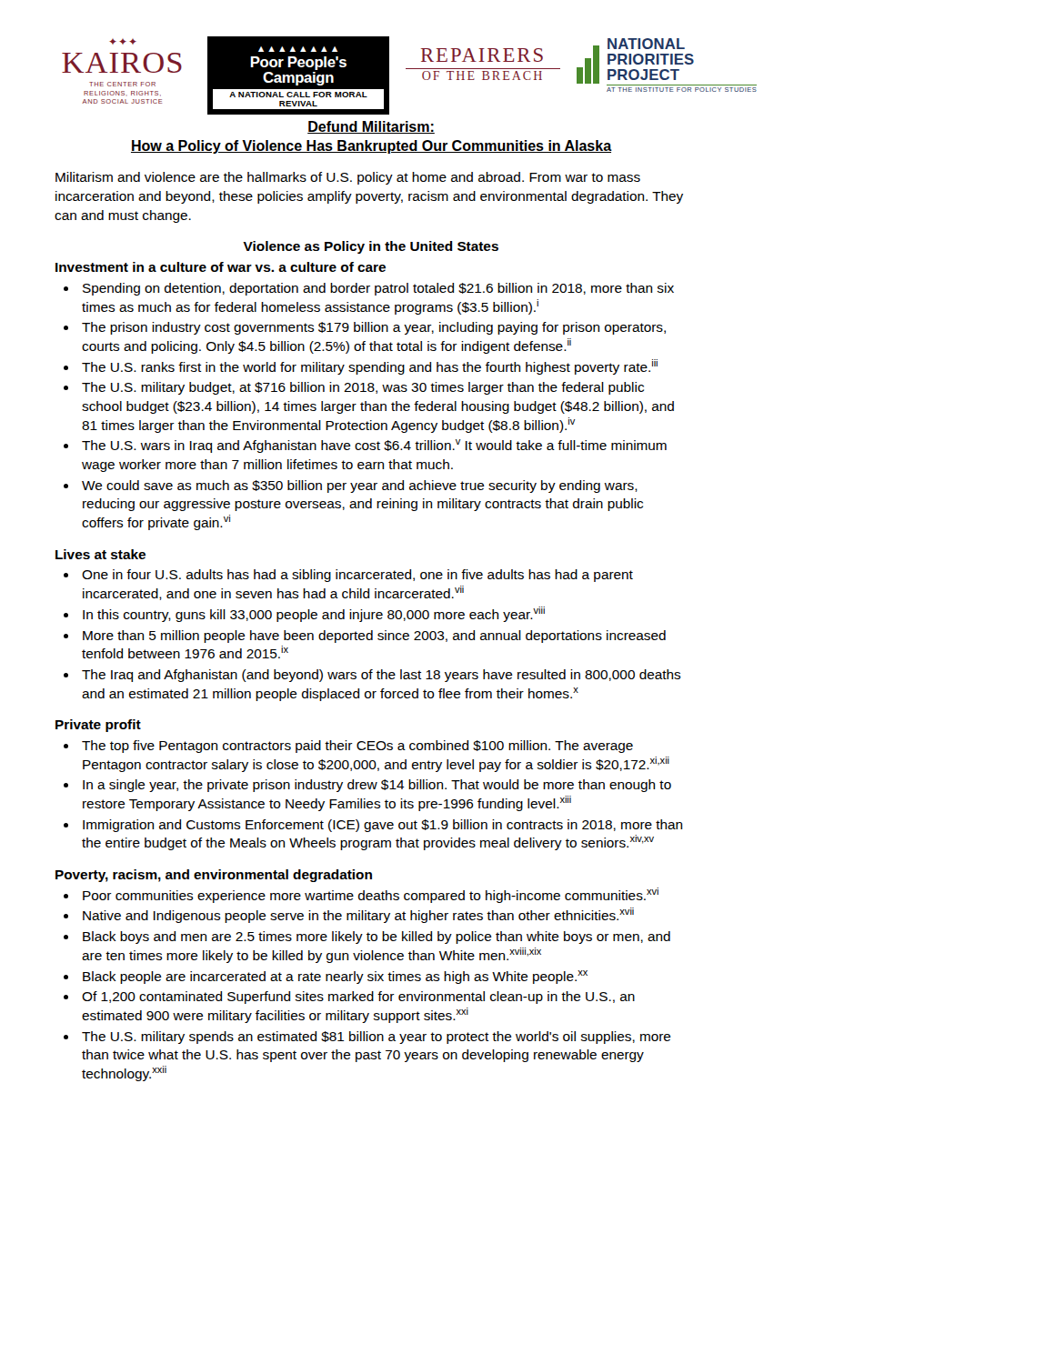✦✦✦
KAIROS
THE CENTER FOR
RELIGIONS, RIGHTS,
AND SOCIAL JUSTICE
▲▲▲▲▲▲▲▲
Poor People's
Campaign
A NATIONAL CALL for MORAL REVIVAL
Repairers
of the Breach
National
Priorities
Project
AT THE INSTITUTE FOR POLICY STUDIES
Defund Militarism: How a Policy of Violence Has Bankrupted Our Communities in Alaska
Militarism and violence are the hallmarks of U.S. policy at home and abroad. From war to mass incarceration and beyond, these policies amplify poverty, racism and environmental degradation. They can and must change.
Violence as Policy in the United States
Investment in a culture of war vs. a culture of care
Spending on detention, deportation and border patrol totaled $21.6 billion in 2018, more than six times as much as for federal homeless assistance programs ($3.5 billion).i
The prison industry cost governments $179 billion a year, including paying for prison operators, courts and policing. Only $4.5 billion (2.5%) of that total is for indigent defense.ii
The U.S. ranks first in the world for military spending and has the fourth highest poverty rate.iii
The U.S. military budget, at $716 billion in 2018, was 30 times larger than the federal public school budget ($23.4 billion), 14 times larger than the federal housing budget ($48.2 billion), and 81 times larger than the Environmental Protection Agency budget ($8.8 billion).iv
The U.S. wars in Iraq and Afghanistan have cost $6.4 trillion.v It would take a full-time minimum wage worker more than 7 million lifetimes to earn that much.
We could save as much as $350 billion per year and achieve true security by ending wars, reducing our aggressive posture overseas, and reining in military contracts that drain public coffers for private gain.vi
Lives at stake
One in four U.S. adults has had a sibling incarcerated, one in five adults has had a parent incarcerated, and one in seven has had a child incarcerated.vii
In this country, guns kill 33,000 people and injure 80,000 more each year.viii
More than 5 million people have been deported since 2003, and annual deportations increased tenfold between 1976 and 2015.ix
The Iraq and Afghanistan (and beyond) wars of the last 18 years have resulted in 800,000 deaths and an estimated 21 million people displaced or forced to flee from their homes.x
Private profit
The top five Pentagon contractors paid their CEOs a combined $100 million. The average Pentagon contractor salary is close to $200,000, and entry level pay for a soldier is $20,172.xi,xii
In a single year, the private prison industry drew $14 billion. That would be more than enough to restore Temporary Assistance to Needy Families to its pre-1996 funding level.xiii
Immigration and Customs Enforcement (ICE) gave out $1.9 billion in contracts in 2018, more than the entire budget of the Meals on Wheels program that provides meal delivery to seniors.xiv,xv
Poverty, racism, and environmental degradation
Poor communities experience more wartime deaths compared to high-income communities.xvi
Native and Indigenous people serve in the military at higher rates than other ethnicities.xvii
Black boys and men are 2.5 times more likely to be killed by police than white boys or men, and are ten times more likely to be killed by gun violence than White men.xviii,xix
Black people are incarcerated at a rate nearly six times as high as White people.xx
Of 1,200 contaminated Superfund sites marked for environmental clean-up in the U.S., an estimated 900 were military facilities or military support sites.xxi
The U.S. military spends an estimated $81 billion a year to protect the world's oil supplies, more than twice what the U.S. has spent over the past 70 years on developing renewable energy technology.xxii